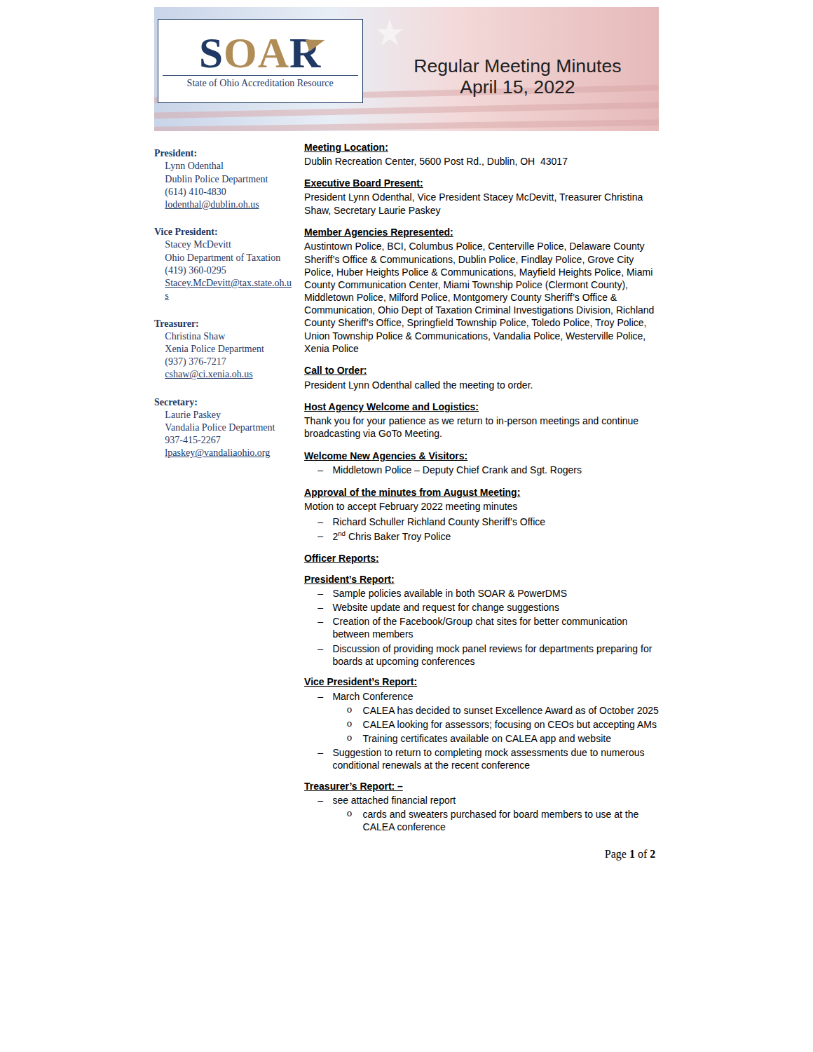SOAR
State of Ohio Accreditation Resource
Regular Meeting Minutes
April 15, 2022
President:
Lynn Odenthal
Dublin Police Department
(614) 410-4830
lodenthal@dublin.oh.us
Vice President:
Stacey McDevitt
Ohio Department of Taxation
(419) 360-0295
Stacey.McDevitt@tax.state.oh.us
Treasurer:
Christina Shaw
Xenia Police Department
(937) 376-7217
cshaw@ci.xenia.oh.us
Secretary:
Laurie Paskey
Vandalia Police Department
937-415-2267
lpaskey@vandaliaohio.org
Meeting Location:
Dublin Recreation Center, 5600 Post Rd., Dublin, OH 43017
Executive Board Present:
President Lynn Odenthal, Vice President Stacey McDevitt, Treasurer Christina Shaw, Secretary Laurie Paskey
Member Agencies Represented:
Austintown Police, BCI, Columbus Police, Centerville Police, Delaware County Sheriff’s Office & Communications, Dublin Police, Findlay Police, Grove City Police, Huber Heights Police & Communications, Mayfield Heights Police, Miami County Communication Center, Miami Township Police (Clermont County), Middletown Police, Milford Police, Montgomery County Sheriff’s Office & Communication, Ohio Dept of Taxation Criminal Investigations Division, Richland County Sheriff’s Office, Springfield Township Police, Toledo Police, Troy Police, Union Township Police & Communications, Vandalia Police, Westerville Police, Xenia Police
Call to Order:
President Lynn Odenthal called the meeting to order.
Host Agency Welcome and Logistics:
Thank you for your patience as we return to in-person meetings and continue broadcasting via GoTo Meeting.
Welcome New Agencies & Visitors:
Middletown Police – Deputy Chief Crank and Sgt. Rogers
Approval of the minutes from August Meeting:
Motion to accept February 2022 meeting minutes
Richard Schuller Richland County Sheriff’s Office
2nd Chris Baker Troy Police
Officer Reports:
President’s Report:
Sample policies available in both SOAR & PowerDMS
Website update and request for change suggestions
Creation of the Facebook/Group chat sites for better communication between members
Discussion of providing mock panel reviews for departments preparing for boards at upcoming conferences
Vice President’s Report:
March Conference
CALEA has decided to sunset Excellence Award as of October 2025
CALEA looking for assessors; focusing on CEOs but accepting AMs
Training certificates available on CALEA app and website
Suggestion to return to completing mock assessments due to numerous conditional renewals at the recent conference
Treasurer’s Report: –
see attached financial report
cards and sweaters purchased for board members to use at the CALEA conference
Page 1 of 2